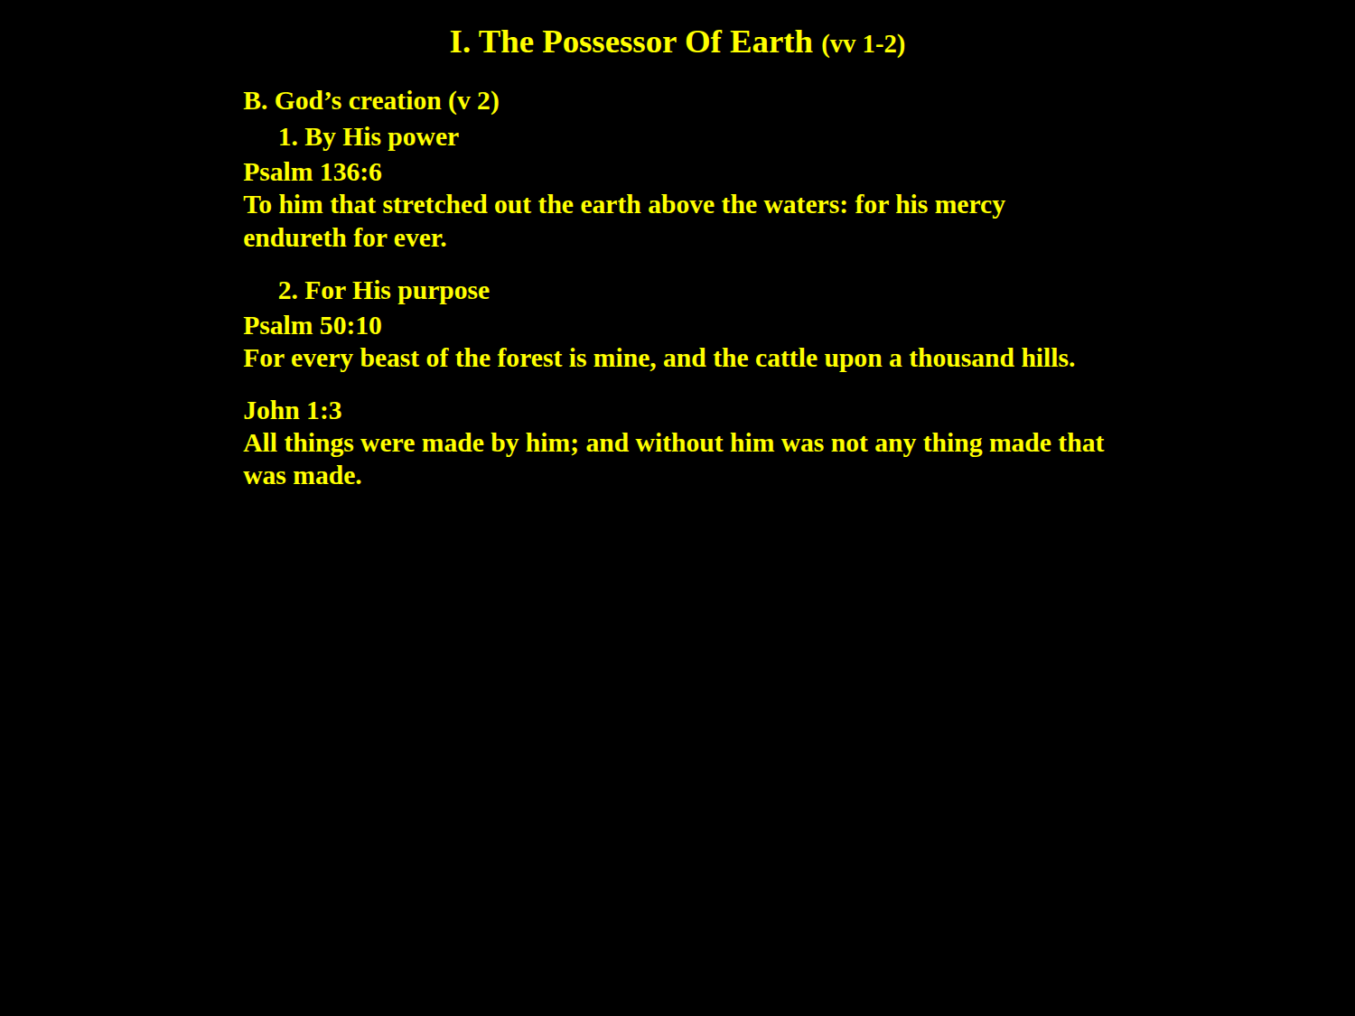I. The Possessor Of Earth (vv 1-2)
B. God’s creation (v 2)
1. By His power
Psalm 136:6
To him that stretched out the earth above the waters: for his mercy endureth for ever.
2. For His purpose
Psalm 50:10
For every beast of the forest is mine, and the cattle upon a thousand hills.
John 1:3
All things were made by him; and without him was not any thing made that was made.